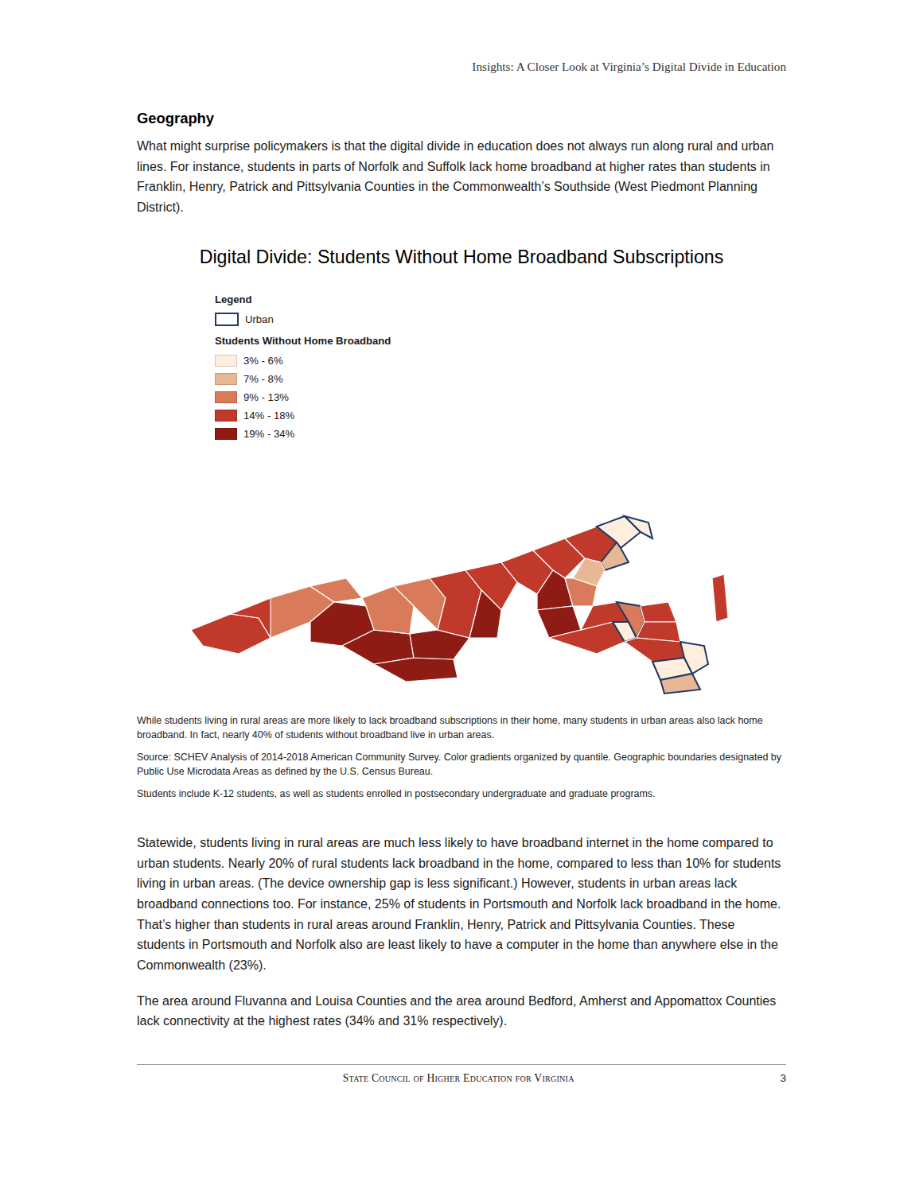Insights: A Closer Look at Virginia’s Digital Divide in Education
Geography
What might surprise policymakers is that the digital divide in education does not always run along rural and urban lines. For instance, students in parts of Norfolk and Suffolk lack home broadband at higher rates than students in Franklin, Henry, Patrick and Pittsylvania Counties in the Commonwealth’s Southside (West Piedmont Planning District).
Digital Divide: Students Without Home Broadband Subscriptions
Legend
Urban
Students Without Home Broadband
3% - 6%
7% - 8%
9% - 13%
14% - 18%
19% - 34%
Map of Virginia: Students Without Home Broadband Subscriptions
While students living in rural areas are more likely to lack broadband subscriptions in their home, many students in urban areas also lack home broadband. In fact, nearly 40% of students without broadband live in urban areas.
Source: SCHEV Analysis of 2014-2018 American Community Survey. Color gradients organized by quantile. Geographic boundaries designated by Public Use Microdata Areas as defined by the U.S. Census Bureau.
Students include K-12 students, as well as students enrolled in postsecondary undergraduate and graduate programs.
Statewide, students living in rural areas are much less likely to have broadband internet in the home compared to urban students. Nearly 20% of rural students lack broadband in the home, compared to less than 10% for students living in urban areas. (The device ownership gap is less significant.) However, students in urban areas lack broadband connections too. For instance, 25% of students in Portsmouth and Norfolk lack broadband in the home. That’s higher than students in rural areas around Franklin, Henry, Patrick and Pittsylvania Counties. These students in Portsmouth and Norfolk also are least likely to have a computer in the home than anywhere else in the Commonwealth (23%).
The area around Fluvanna and Louisa Counties and the area around Bedford, Amherst and Appomattox Counties lack connectivity at the highest rates (34% and 31% respectively).
State Council of Higher Education for Virginia 3